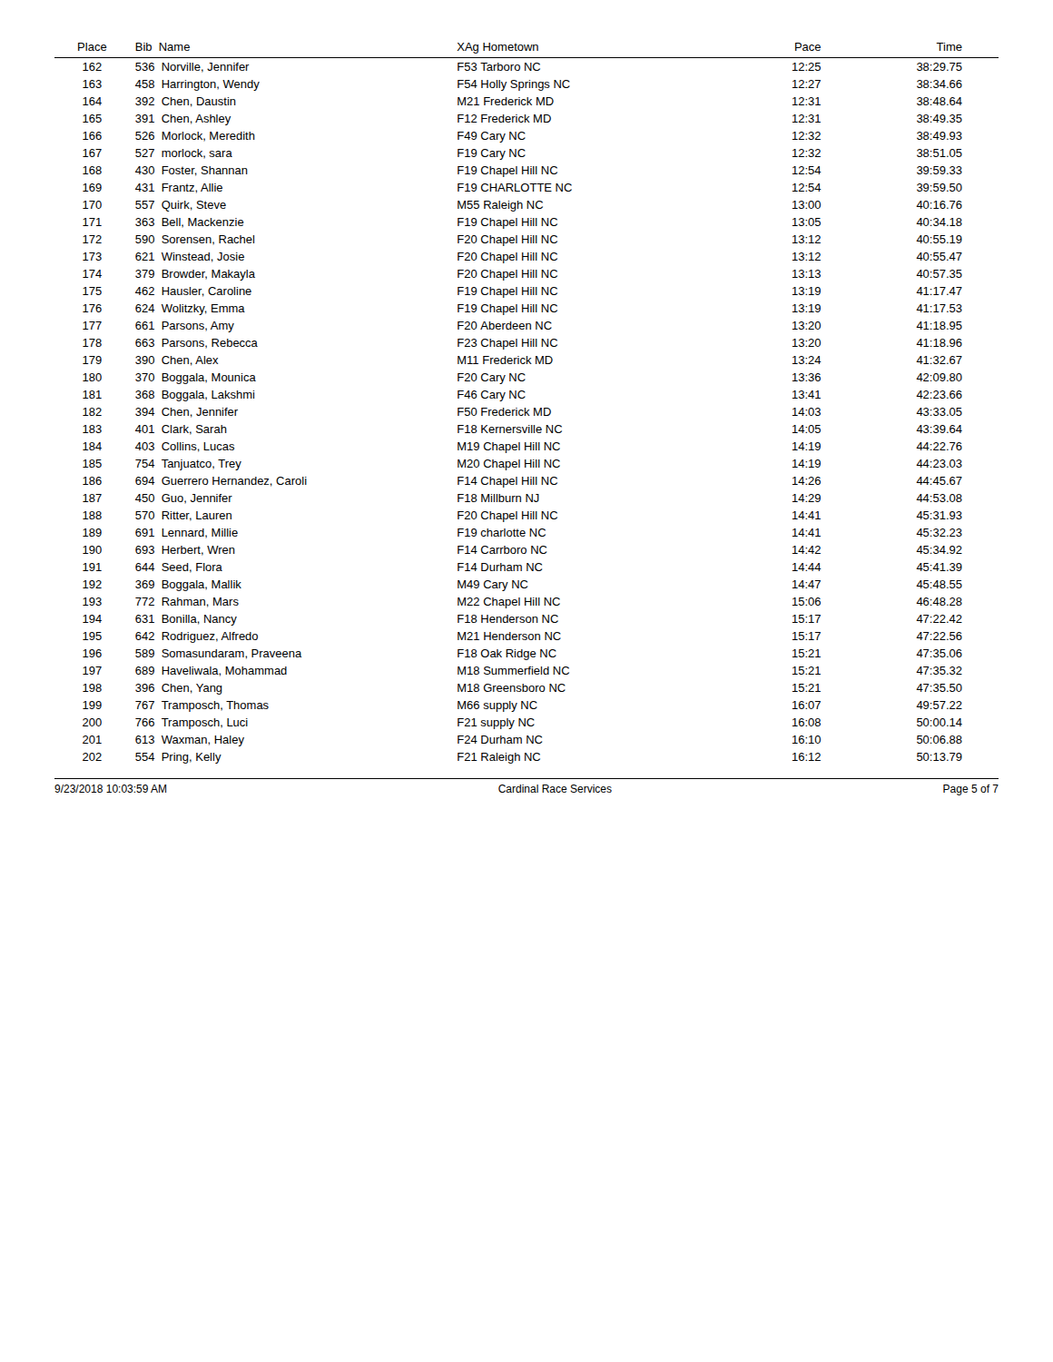| Place | Bib Name | XAg Hometown | Pace | Time |
| --- | --- | --- | --- | --- |
| 162 | 536 Norville, Jennifer | F53 Tarboro NC | 12:25 | 38:29.75 |
| 163 | 458 Harrington, Wendy | F54 Holly Springs NC | 12:27 | 38:34.66 |
| 164 | 392 Chen, Daustin | M21 Frederick MD | 12:31 | 38:48.64 |
| 165 | 391 Chen, Ashley | F12 Frederick MD | 12:31 | 38:49.35 |
| 166 | 526 Morlock, Meredith | F49 Cary NC | 12:32 | 38:49.93 |
| 167 | 527 morlock, sara | F19 Cary NC | 12:32 | 38:51.05 |
| 168 | 430 Foster, Shannan | F19 Chapel Hill NC | 12:54 | 39:59.33 |
| 169 | 431 Frantz, Allie | F19 CHARLOTTE NC | 12:54 | 39:59.50 |
| 170 | 557 Quirk, Steve | M55 Raleigh NC | 13:00 | 40:16.76 |
| 171 | 363 Bell, Mackenzie | F19 Chapel Hill NC | 13:05 | 40:34.18 |
| 172 | 590 Sorensen, Rachel | F20 Chapel Hill NC | 13:12 | 40:55.19 |
| 173 | 621 Winstead, Josie | F20 Chapel Hill NC | 13:12 | 40:55.47 |
| 174 | 379 Browder, Makayla | F20 Chapel Hill NC | 13:13 | 40:57.35 |
| 175 | 462 Hausler, Caroline | F19 Chapel Hill NC | 13:19 | 41:17.47 |
| 176 | 624 Wolitzky, Emma | F19 Chapel Hill NC | 13:19 | 41:17.53 |
| 177 | 661 Parsons, Amy | F20 Aberdeen NC | 13:20 | 41:18.95 |
| 178 | 663 Parsons, Rebecca | F23 Chapel Hill NC | 13:20 | 41:18.96 |
| 179 | 390 Chen, Alex | M11 Frederick MD | 13:24 | 41:32.67 |
| 180 | 370 Boggala, Mounica | F20 Cary NC | 13:36 | 42:09.80 |
| 181 | 368 Boggala, Lakshmi | F46 Cary NC | 13:41 | 42:23.66 |
| 182 | 394 Chen, Jennifer | F50 Frederick MD | 14:03 | 43:33.05 |
| 183 | 401 Clark, Sarah | F18 Kernersville NC | 14:05 | 43:39.64 |
| 184 | 403 Collins, Lucas | M19 Chapel Hill NC | 14:19 | 44:22.76 |
| 185 | 754 Tanjuatco, Trey | M20 Chapel Hill NC | 14:19 | 44:23.03 |
| 186 | 694 Guerrero Hernandez, Caroli | F14 Chapel Hill NC | 14:26 | 44:45.67 |
| 187 | 450 Guo, Jennifer | F18 Millburn NJ | 14:29 | 44:53.08 |
| 188 | 570 Ritter, Lauren | F20 Chapel Hill NC | 14:41 | 45:31.93 |
| 189 | 691 Lennard, Millie | F19 charlotte NC | 14:41 | 45:32.23 |
| 190 | 693 Herbert, Wren | F14 Carrboro NC | 14:42 | 45:34.92 |
| 191 | 644 Seed, Flora | F14 Durham NC | 14:44 | 45:41.39 |
| 192 | 369 Boggala, Mallik | M49 Cary NC | 14:47 | 45:48.55 |
| 193 | 772 Rahman, Mars | M22 Chapel Hill NC | 15:06 | 46:48.28 |
| 194 | 631 Bonilla, Nancy | F18 Henderson NC | 15:17 | 47:22.42 |
| 195 | 642 Rodriguez, Alfredo | M21 Henderson NC | 15:17 | 47:22.56 |
| 196 | 589 Somasundaram, Praveena | F18 Oak Ridge NC | 15:21 | 47:35.06 |
| 197 | 689 Haveliwala, Mohammad | M18 Summerfield NC | 15:21 | 47:35.32 |
| 198 | 396 Chen, Yang | M18 Greensboro NC | 15:21 | 47:35.50 |
| 199 | 767 Tramposch, Thomas | M66 supply NC | 16:07 | 49:57.22 |
| 200 | 766 Tramposch, Luci | F21 supply NC | 16:08 | 50:00.14 |
| 201 | 613 Waxman, Haley | F24 Durham NC | 16:10 | 50:06.88 |
| 202 | 554 Pring, Kelly | F21 Raleigh NC | 16:12 | 50:13.79 |
9/23/2018 10:03:59 AM
Cardinal Race Services
Page 5 of 7